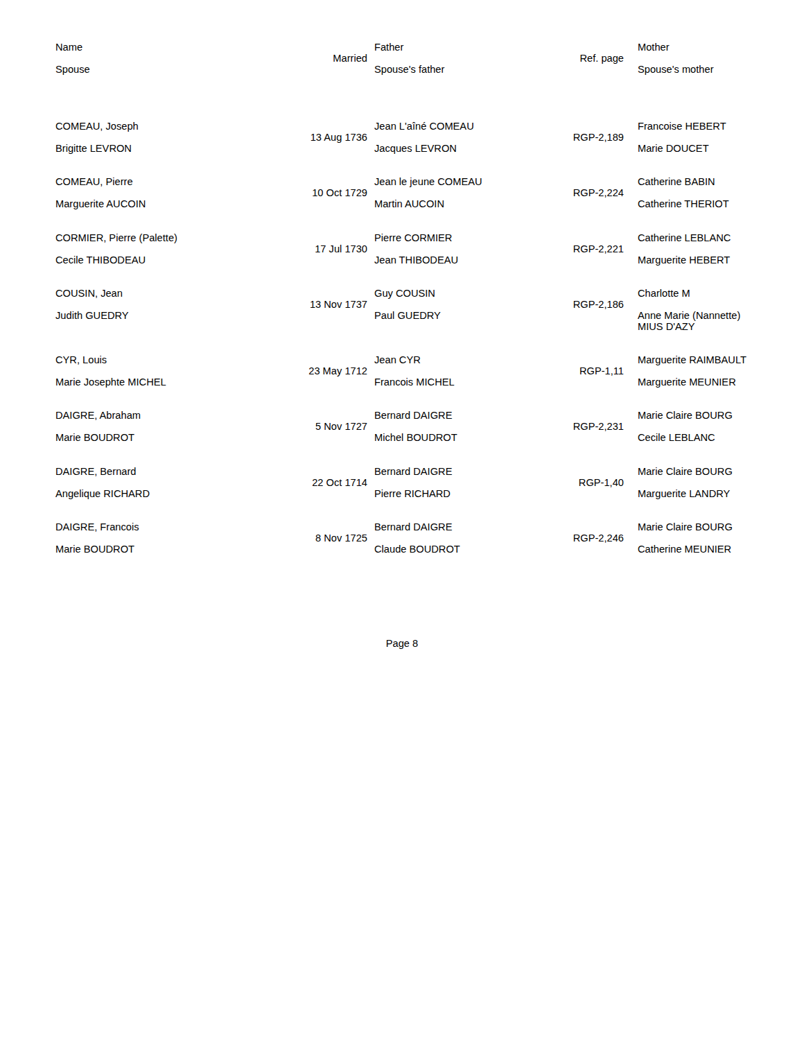| Name | | Father | | Mother |
| | Married | | Ref. page | |
| Spouse | | Spouse's father | | Spouse's mother |
| COMEAU, Joseph | | Jean L'aîné COMEAU | | Francoise HEBERT |
| | 13 Aug 1736 | | RGP-2,189 | |
| Brigitte LEVRON | | Jacques LEVRON | | Marie DOUCET |
| COMEAU, Pierre | | Jean le jeune COMEAU | | Catherine BABIN |
| | 10 Oct 1729 | | RGP-2,224 | |
| Marguerite AUCOIN | | Martin AUCOIN | | Catherine THERIOT |
| CORMIER, Pierre (Palette) | | Pierre CORMIER | | Catherine LEBLANC |
| | 17 Jul 1730 | | RGP-2,221 | |
| Cecile THIBODEAU | | Jean THIBODEAU | | Marguerite HEBERT |
| COUSIN, Jean | | Guy COUSIN | | Charlotte M |
| | 13 Nov 1737 | | RGP-2,186 | |
| Judith GUEDRY | | Paul GUEDRY | | Anne Marie (Nannette) MIUS D'AZY |
| CYR, Louis | | Jean CYR | | Marguerite RAIMBAULT |
| | 23 May 1712 | | RGP-1,11 | |
| Marie Josephte MICHEL | | Francois MICHEL | | Marguerite MEUNIER |
| DAIGRE, Abraham | | Bernard DAIGRE | | Marie Claire BOURG |
| | 5 Nov 1727 | | RGP-2,231 | |
| Marie BOUDROT | | Michel BOUDROT | | Cecile LEBLANC |
| DAIGRE, Bernard | | Bernard DAIGRE | | Marie Claire BOURG |
| | 22 Oct 1714 | | RGP-1,40 | |
| Angelique RICHARD | | Pierre RICHARD | | Marguerite LANDRY |
| DAIGRE, Francois | | Bernard DAIGRE | | Marie Claire BOURG |
| | 8 Nov 1725 | | RGP-2,246 | |
| Marie BOUDROT | | Claude BOUDROT | | Catherine MEUNIER |
Page 8